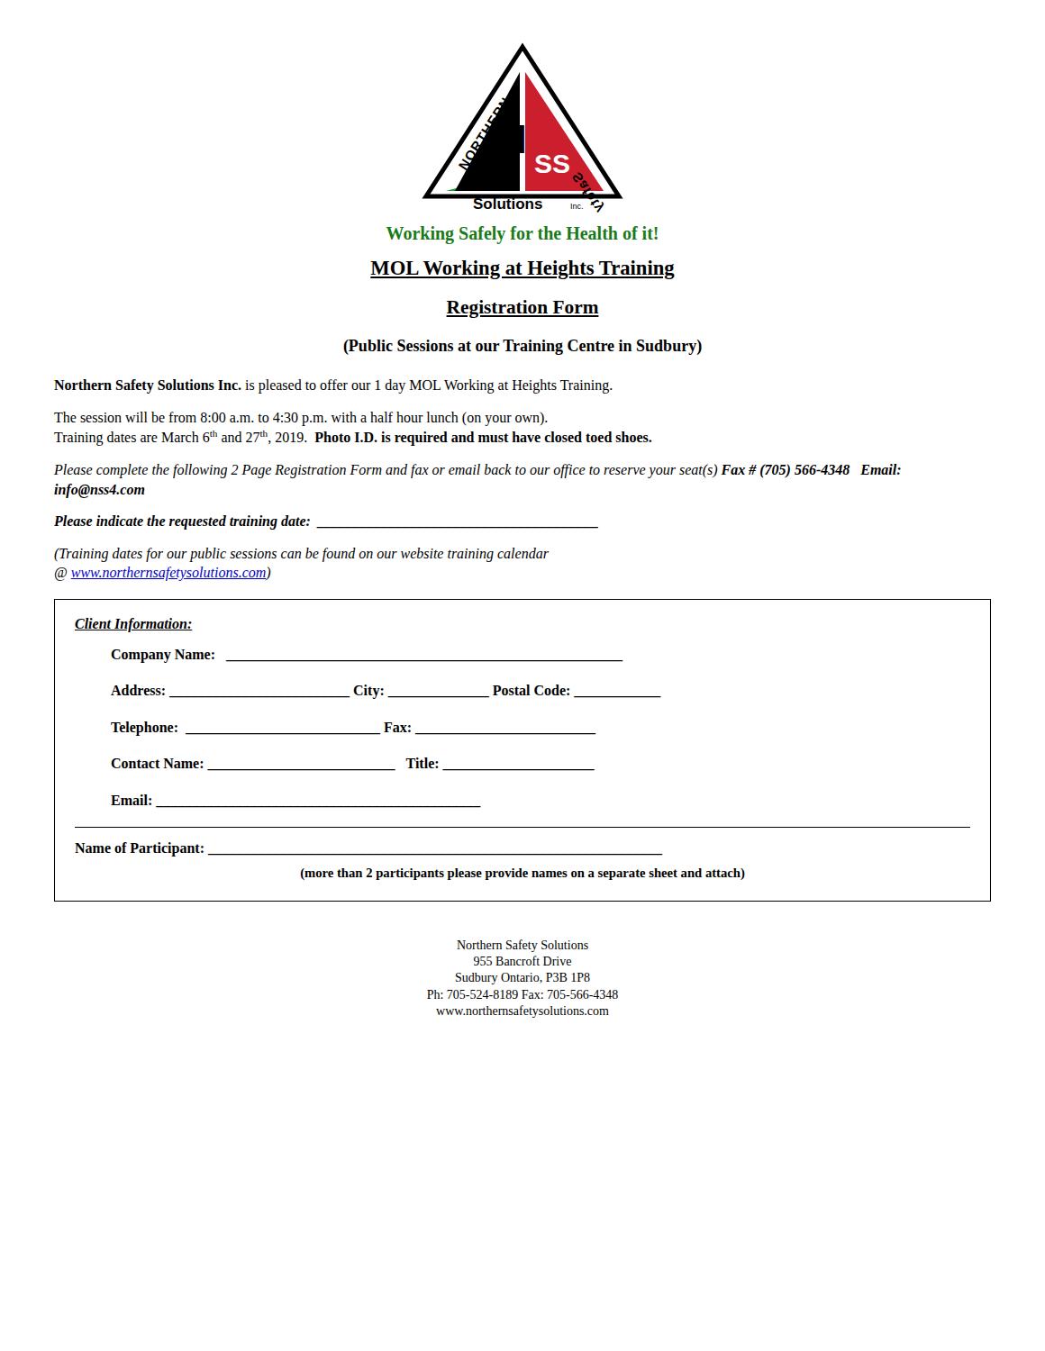N SS NORTHERN Safety Solutions Inc.
Working Safely for the Health of it!
MOL Working at Heights Training
Registration Form
(Public Sessions at our Training Centre in Sudbury)
Northern Safety Solutions Inc. is pleased to offer our 1 day MOL Working at Heights Training.
The session will be from 8:00 a.m. to 4:30 p.m. with a half hour lunch (on your own).
Training dates are March 6th and 27th, 2019. Photo I.D. is required and must have closed toed shoes.
Please complete the following 2 Page Registration Form and fax or email back to our office to reserve your seat(s) Fax # (705) 566-4348 Email: info@nss4.com
Please indicate the requested training date: _______________________________________
(Training dates for our public sessions can be found on our website training calendar
@ www.northernsafetysolutions.com)
Client Information:
Company Name: _______________________________________________________
Address: _________________________ City: ______________ Postal Code: ____________
Telephone: ___________________________ Fax: _________________________
Contact Name: __________________________ Title: _____________________
Email: _____________________________________________
Name of Participant: _______________________________________________________________
(more than 2 participants please provide names on a separate sheet and attach)
Northern Safety Solutions
955 Bancroft Drive
Sudbury Ontario, P3B 1P8
Ph: 705-524-8189 Fax: 705-566-4348
www.northernsafetysolutions.com